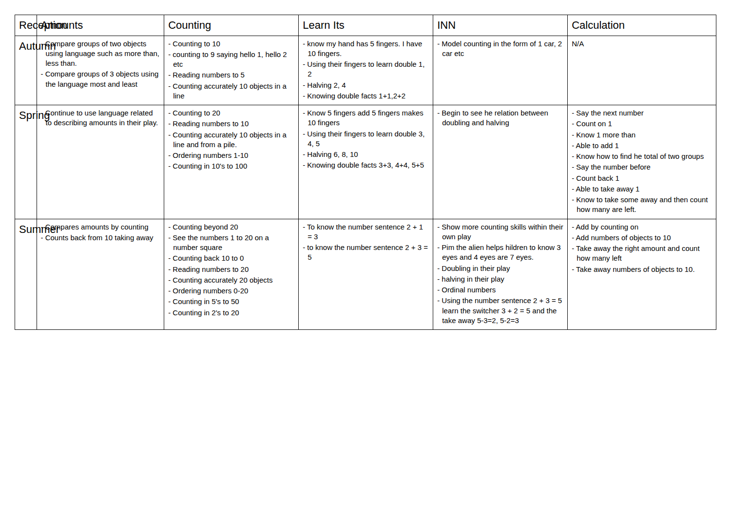| Reception | Amounts | Counting | Learn Its | INN | Calculation |
| --- | --- | --- | --- | --- | --- |
| Autumn | - Compare groups of two objects using language such as more than, less than. - Compare groups of 3 objects using the language most and least | - Counting to 10 - counting to 9 saying hello 1, hello 2 etc - Reading numbers to 5 - Counting accurately 10 objects in a line | - know my hand has 5 fingers. I have 10 fingers. - Using their fingers to learn double 1, 2 - Halving 2, 4 - Knowing double facts 1+1,2+2 | - Model counting in the form of 1 car, 2 car etc | N/A |
| Spring | - Continue to use language related to describing amounts in their play. | - Counting to 20 - Reading numbers to 10 - Counting accurately 10 objects in a line and from a pile. - Ordering numbers 1-10 - Counting in 10's to 100 | - Know 5 fingers add 5 fingers makes 10 fingers - Using their fingers to learn double 3, 4, 5 - Halving 6, 8, 10 - Knowing double facts 3+3, 4+4, 5+5 | - Begin to see he relation between doubling and halving | - Say the next number - Count on 1 - Know 1 more than - Able to add 1 - Know how to find he total of two groups - Say the number before - Count back 1 - Able to take away 1 - Know to take some away and then count how many are left. |
| Summer | - Compares amounts by counting - Counts back from 10 taking away | - Counting beyond 20 - See the numbers 1 to 20 on a number square - Counting back 10 to 0 - Reading numbers to 20 - Counting accurately 20 objects - Ordering numbers 0-20 - Counting in 5's to 50 - Counting in 2's to 20 | - To know the number sentence 2 + 1 = 3 - to know the number sentence 2 + 3 = 5 | - Show more counting skills within their own play - Pim the alien helps hildren to know 3 eyes and 4 eyes are 7 eyes. - Doubling in their play - halving in their play - Ordinal numbers - Using the number sentence 2 + 3 = 5 learn the switcher 3 + 2 = 5 and the take away 5-3=2, 5-2=3 | - Add by counting on - Add numbers of objects to 10 - Take away the right amount and count how many left - Take away numbers of objects to 10. |